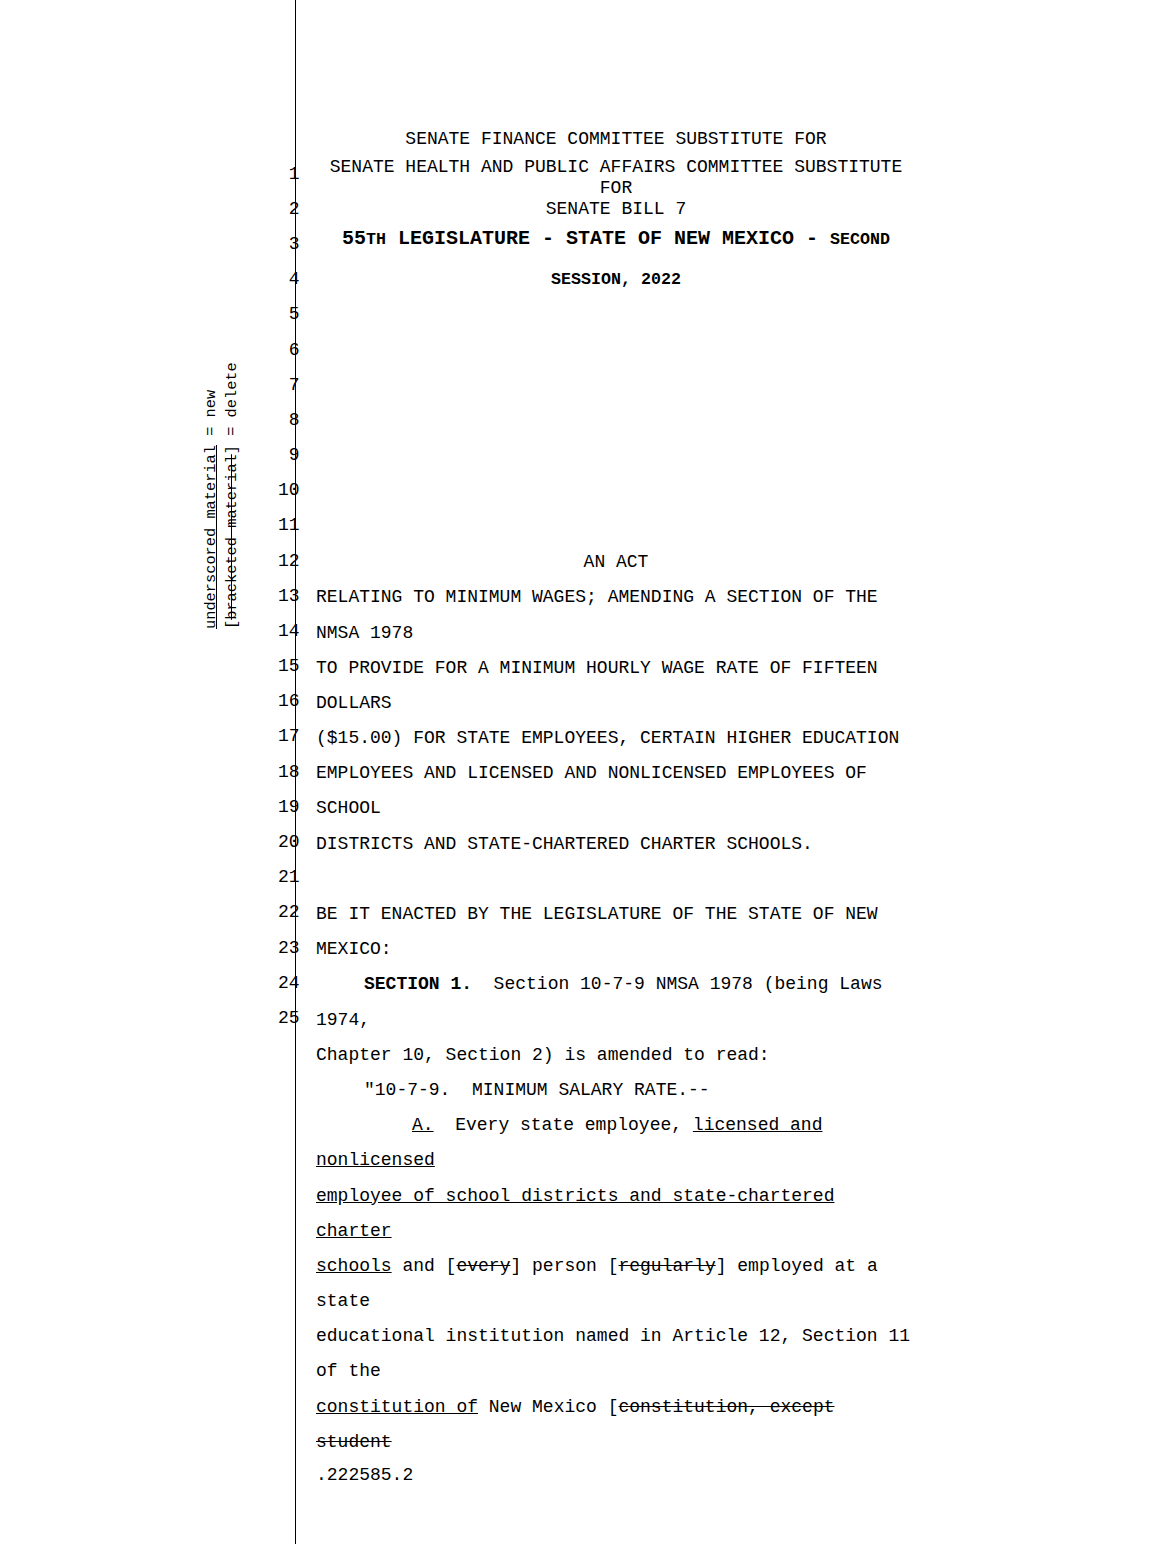underscored material = new
[bracketed material] = delete
1
2
3
4
5
6
7
8
9
10
11
12
13
14
15
16
17
18
19
20
21
22
23
24
25
SENATE FINANCE COMMITTEE SUBSTITUTE FOR
SENATE HEALTH AND PUBLIC AFFAIRS COMMITTEE SUBSTITUTE FOR
SENATE BILL 7
55TH LEGISLATURE - STATE OF NEW MEXICO - SECOND SESSION, 2022
AN ACT
RELATING TO MINIMUM WAGES; AMENDING A SECTION OF THE NMSA 1978
TO PROVIDE FOR A MINIMUM HOURLY WAGE RATE OF FIFTEEN DOLLARS
($15.00) FOR STATE EMPLOYEES, CERTAIN HIGHER EDUCATION
EMPLOYEES AND LICENSED AND NONLICENSED EMPLOYEES OF SCHOOL
DISTRICTS AND STATE-CHARTERED CHARTER SCHOOLS.
BE IT ENACTED BY THE LEGISLATURE OF THE STATE OF NEW MEXICO:
SECTION 1. Section 10-7-9 NMSA 1978 (being Laws 1974,
Chapter 10, Section 2) is amended to read:
"10-7-9. MINIMUM SALARY RATE.--
A. Every state employee, licensed and nonlicensed
employee of school districts and state-chartered charter
schools and [every] person [regularly] employed at a state
educational institution named in Article 12, Section 11 of the
constitution of New Mexico [constitution, except student
.222585.2